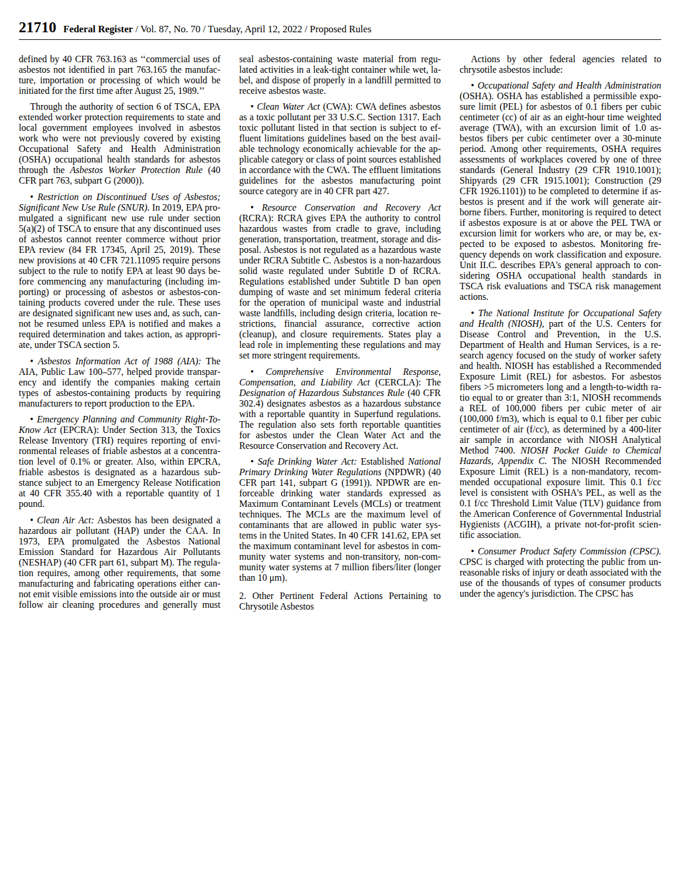21710 Federal Register / Vol. 87, No. 70 / Tuesday, April 12, 2022 / Proposed Rules
defined by 40 CFR 763.163 as ‘‘commercial uses of asbestos not identified in part 763.165 the manufacture, importation or processing of which would be initiated for the first time after August 25, 1989.’’
Through the authority of section 6 of TSCA, EPA extended worker protection requirements to state and local government employees involved in asbestos work who were not previously covered by existing Occupational Safety and Health Administration (OSHA) occupational health standards for asbestos through the Asbestos Worker Protection Rule (40 CFR part 763, subpart G (2000)).
Restriction on Discontinued Uses of Asbestos; Significant New Use Rule (SNUR). In 2019, EPA promulgated a significant new use rule under section 5(a)(2) of TSCA to ensure that any discontinued uses of asbestos cannot reenter commerce without prior EPA review (84 FR 17345, April 25, 2019). These new provisions at 40 CFR 721.11095 require persons subject to the rule to notify EPA at least 90 days before commencing any manufacturing (including importing) or processing of asbestos or asbestos-containing products covered under the rule. These uses are designated significant new uses and, as such, cannot be resumed unless EPA is notified and makes a required determination and takes action, as appropriate, under TSCA section 5.
Asbestos Information Act of 1988 (AIA): The AIA, Public Law 100–577, helped provide transparency and identify the companies making certain types of asbestos-containing products by requiring manufacturers to report production to the EPA.
Emergency Planning and Community Right-To-Know Act (EPCRA): Under Section 313, the Toxics Release Inventory (TRI) requires reporting of environmental releases of friable asbestos at a concentration level of 0.1% or greater. Also, within EPCRA, friable asbestos is designated as a hazardous substance subject to an Emergency Release Notification at 40 CFR 355.40 with a reportable quantity of 1 pound.
Clean Air Act: Asbestos has been designated a hazardous air pollutant (HAP) under the CAA. In 1973, EPA promulgated the Asbestos National Emission Standard for Hazardous Air Pollutants (NESHAP) (40 CFR part 61, subpart M). The regulation requires, among other requirements, that some manufacturing and fabricating operations either cannot emit visible emissions into the outside air or must follow air cleaning procedures and generally must seal asbestos-containing waste material from regulated activities in a leak-tight container while wet, label, and dispose of properly in a landfill permitted to receive asbestos waste.
Clean Water Act (CWA): CWA defines asbestos as a toxic pollutant per 33 U.S.C. Section 1317. Each toxic pollutant listed in that section is subject to effluent limitations guidelines based on the best available technology economically achievable for the applicable category or class of point sources established in accordance with the CWA. The effluent limitations guidelines for the asbestos manufacturing point source category are in 40 CFR part 427.
Resource Conservation and Recovery Act (RCRA): RCRA gives EPA the authority to control hazardous wastes from cradle to grave, including generation, transportation, treatment, storage and disposal. Asbestos is not regulated as a hazardous waste under RCRA Subtitle C. Asbestos is a non-hazardous solid waste regulated under Subtitle D of RCRA. Regulations established under Subtitle D ban open dumping of waste and set minimum federal criteria for the operation of municipal waste and industrial waste landfills, including design criteria, location restrictions, financial assurance, corrective action (cleanup), and closure requirements. States play a lead role in implementing these regulations and may set more stringent requirements.
Comprehensive Environmental Response, Compensation, and Liability Act (CERCLA): The Designation of Hazardous Substances Rule (40 CFR 302.4) designates asbestos as a hazardous substance with a reportable quantity in Superfund regulations. The regulation also sets forth reportable quantities for asbestos under the Clean Water Act and the Resource Conservation and Recovery Act.
Safe Drinking Water Act: Established National Primary Drinking Water Regulations (NPDWR) (40 CFR part 141, subpart G (1991)). NPDWR are enforceable drinking water standards expressed as Maximum Contaminant Levels (MCLs) or treatment techniques. The MCLs are the maximum level of contaminants that are allowed in public water systems in the United States. In 40 CFR 141.62, EPA set the maximum contaminant level for asbestos in community water systems and non-transitory, non-community water systems at 7 million fibers/liter (longer than 10 μm).
2. Other Pertinent Federal Actions Pertaining to Chrysotile Asbestos
Actions by other federal agencies related to chrysotile asbestos include:
Occupational Safety and Health Administration (OSHA). OSHA has established a permissible exposure limit (PEL) for asbestos of 0.1 fibers per cubic centimeter (cc) of air as an eight-hour time weighted average (TWA), with an excursion limit of 1.0 asbestos fibers per cubic centimeter over a 30-minute period. Among other requirements, OSHA requires assessments of workplaces covered by one of three standards (General Industry (29 CFR 1910.1001); Shipyards (29 CFR 1915.1001); Construction (29 CFR 1926.1101)) to be completed to determine if asbestos is present and if the work will generate airborne fibers. Further, monitoring is required to detect if asbestos exposure is at or above the PEL TWA or excursion limit for workers who are, or may be, expected to be exposed to asbestos. Monitoring frequency depends on work classification and exposure. Unit II.C. describes EPA's general approach to considering OSHA occupational health standards in TSCA risk evaluations and TSCA risk management actions.
The National Institute for Occupational Safety and Health (NIOSH), part of the U.S. Centers for Disease Control and Prevention, in the U.S. Department of Health and Human Services, is a research agency focused on the study of worker safety and health. NIOSH has established a Recommended Exposure Limit (REL) for asbestos. For asbestos fibers >5 micrometers long and a length-to-width ratio equal to or greater than 3:1, NIOSH recommends a REL of 100,000 fibers per cubic meter of air (100,000 f/m3), which is equal to 0.1 fiber per cubic centimeter of air (f/cc), as determined by a 400-liter air sample in accordance with NIOSH Analytical Method 7400. NIOSH Pocket Guide to Chemical Hazards, Appendix C. The NIOSH Recommended Exposure Limit (REL) is a non-mandatory, recommended occupational exposure limit. This 0.1 f/cc level is consistent with OSHA's PEL, as well as the 0.1 f/cc Threshold Limit Value (TLV) guidance from the American Conference of Governmental Industrial Hygienists (ACGIH), a private not-for-profit scientific association.
Consumer Product Safety Commission (CPSC). CPSC is charged with protecting the public from unreasonable risks of injury or death associated with the use of the thousands of types of consumer products under the agency's jurisdiction. The CPSC has